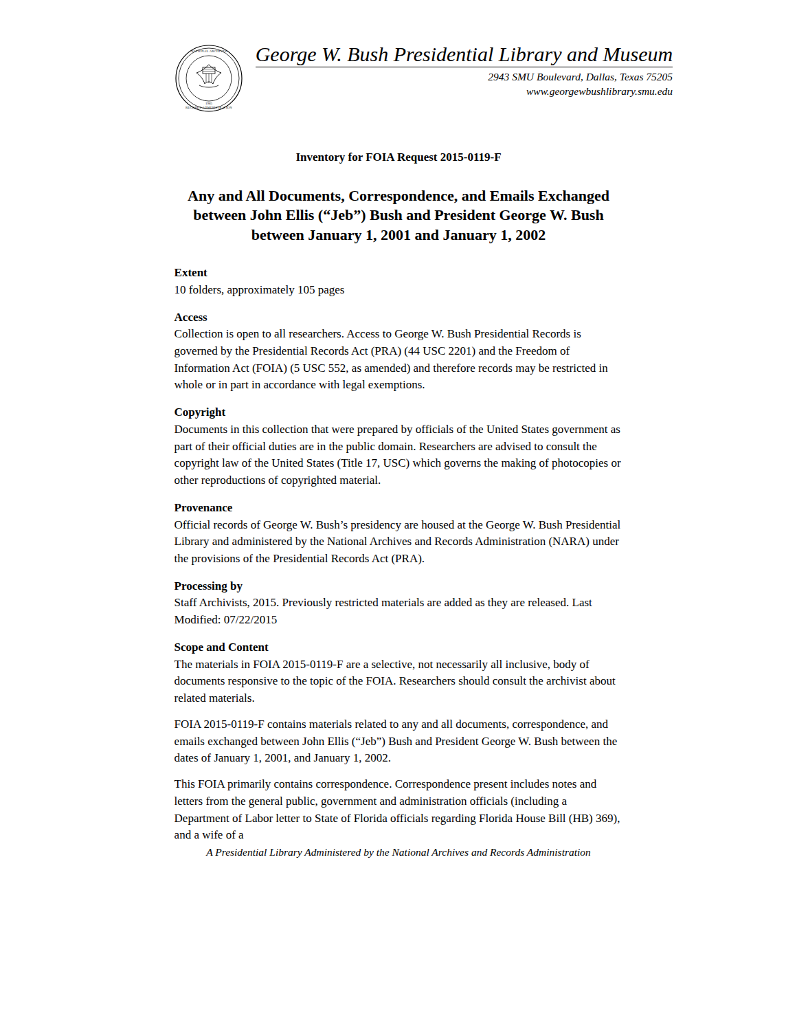NATIONAL ARCHIVES RECORDS ADMINISTRATION 1985
George W. Bush Presidential Library and Museum
2943 SMU Boulevard, Dallas, Texas 75205
www.georgewbushlibrary.smu.edu
Inventory for FOIA Request 2015-0119-F
Any and All Documents, Correspondence, and Emails Exchanged between John Ellis (“Jeb”) Bush and President George W. Bush between January 1, 2001 and January 1, 2002
Extent
10 folders, approximately 105 pages
Access
Collection is open to all researchers. Access to George W. Bush Presidential Records is governed by the Presidential Records Act (PRA) (44 USC 2201) and the Freedom of Information Act (FOIA) (5 USC 552, as amended) and therefore records may be restricted in whole or in part in accordance with legal exemptions.
Copyright
Documents in this collection that were prepared by officials of the United States government as part of their official duties are in the public domain. Researchers are advised to consult the copyright law of the United States (Title 17, USC) which governs the making of photocopies or other reproductions of copyrighted material.
Provenance
Official records of George W. Bush’s presidency are housed at the George W. Bush Presidential Library and administered by the National Archives and Records Administration (NARA) under the provisions of the Presidential Records Act (PRA).
Processing by
Staff Archivists, 2015. Previously restricted materials are added as they are released. Last Modified: 07/22/2015
Scope and Content
The materials in FOIA 2015-0119-F are a selective, not necessarily all inclusive, body of documents responsive to the topic of the FOIA. Researchers should consult the archivist about related materials.
FOIA 2015-0119-F contains materials related to any and all documents, correspondence, and emails exchanged between John Ellis (“Jeb”) Bush and President George W. Bush between the dates of January 1, 2001, and January 1, 2002.
This FOIA primarily contains correspondence. Correspondence present includes notes and letters from the general public, government and administration officials (including a Department of Labor letter to State of Florida officials regarding Florida House Bill (HB) 369), and a wife of a
A Presidential Library Administered by the National Archives and Records Administration